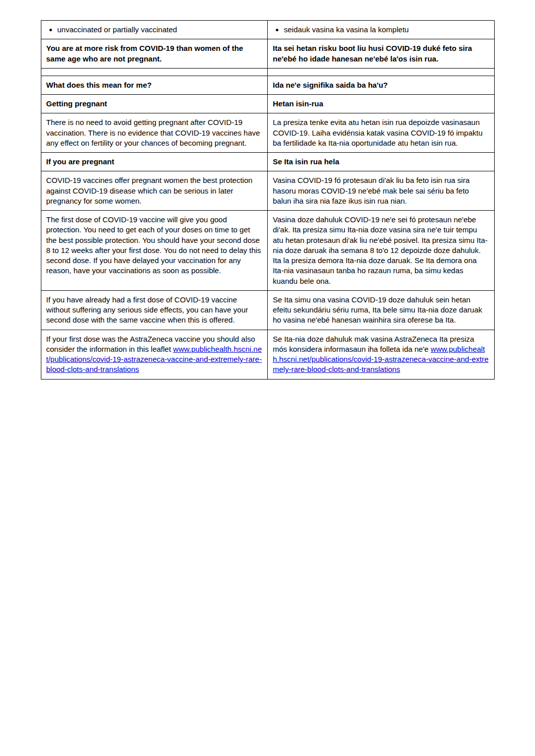| unvaccinated or partially vaccinated | seidauk vasina ka vasina la kompletu |
| You are at more risk from COVID-19 than women of the same age who are not pregnant. | Ita sei hetan risku boot liu husi COVID-19 duké feto sira ne'ebé ho idade hanesan ne'ebé la'os isin rua. |
| What does this mean for me? | Ida ne'e signifika saida ba ha'u? |
| Getting pregnant | Hetan isin-rua |
| There is no need to avoid getting pregnant after COVID-19 vaccination. There is no evidence that COVID-19 vaccines have any effect on fertility or your chances of becoming pregnant. | La presiza tenke evita atu hetan isin rua depoizde vasinasaun COVID-19. Laiha evidénsia katak vasina COVID-19 fó impaktu ba fertilidade ka Ita-nia oportunidade atu hetan isin rua. |
| If you are pregnant | Se Ita isin rua hela |
| COVID-19 vaccines offer pregnant women the best protection against COVID-19 disease which can be serious in later pregnancy for some women. | Vasina COVID-19 fó protesaun di'ak liu ba feto isin rua sira hasoru moras COVID-19 ne'ebé mak bele sai sériu ba feto balun iha sira nia faze ikus isin rua nian. |
| The first dose of COVID-19 vaccine will give you good protection. You need to get each of your doses on time to get the best possible protection. You should have your second dose 8 to 12 weeks after your first dose. You do not need to delay this second dose. If you have delayed your vaccination for any reason, have your vaccinations as soon as possible. | Vasina doze dahuluk COVID-19 ne'e sei fó protesaun ne'ebe di'ak. Ita presiza simu Ita-nia doze vasina sira ne'e tuir tempu atu hetan protesaun di'ak liu ne'ebé posivel. Ita presiza simu Ita-nia doze daruak iha semana 8 to'o 12 depoizde doze dahuluk. Ita la presiza demora Ita-nia doze daruak. Se Ita demora ona Ita-nia vasinasaun tanba ho razaun ruma, ba simu kedas kuandu bele ona. |
| If you have already had a first dose of COVID-19 vaccine without suffering any serious side effects, you can have your second dose with the same vaccine when this is offered. | Se Ita simu ona vasina COVID-19 doze dahuluk sein hetan efeitu sekundáriu sériu ruma, Ita bele simu Ita-nia doze daruak ho vasina ne'ebé hanesan wainhira sira oferese ba Ita. |
| If your first dose was the AstraZeneca vaccine you should also consider the information in this leaflet www.publichealth.hscni.net/publications/covid-19-astrazeneca-vaccine-and-extremely-rare-blood-clots-and-translations | Se Ita-nia doze dahuluk mak vasina AstraZeneca Ita presiza mós konsidera informasaun iha folleta ida ne'e www.publichealth.hscni.net/publications/covid-19-astrazeneca-vaccine-and-extremely-rare-blood-clots-and-translations |